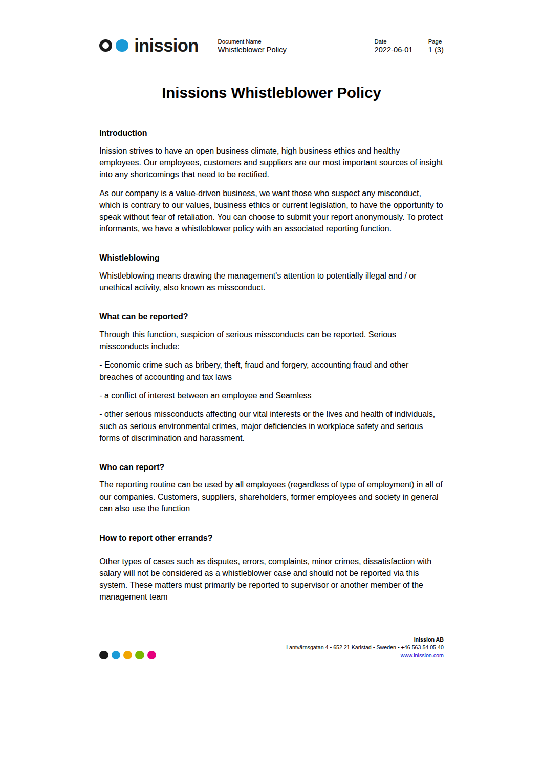inission
Document Name Whistleblower Policy
Date 2022-06-01
Page 1 (3)
Inissions Whistleblower Policy
Introduction
Inission strives to have an open business climate, high business ethics and healthy employees. Our employees, customers and suppliers are our most important sources of insight into any shortcomings that need to be rectified.
As our company is a value-driven business, we want those who suspect any misconduct, which is contrary to our values, business ethics or current legislation, to have the opportunity to speak without fear of retaliation. You can choose to submit your report anonymously. To protect informants, we have a whistleblower policy with an associated reporting function.
Whistleblowing
Whistleblowing means drawing the management's attention to potentially illegal and / or unethical activity, also known as missconduct.
What can be reported?
Through this function, suspicion of serious missconducts can be reported. Serious missconducts include:
- Economic crime such as bribery, theft, fraud and forgery, accounting fraud and other breaches of accounting and tax laws
- a conflict of interest between an employee and Seamless
- other serious missconducts affecting our vital interests or the lives and health of individuals, such as serious environmental crimes, major deficiencies in workplace safety and serious forms of discrimination and harassment.
Who can report?
The reporting routine can be used by all employees (regardless of type of employment) in all of our companies. Customers, suppliers, shareholders, former employees and society in general can also use the function
How to report other errands?
Other types of cases such as disputes, errors, complaints, minor crimes, dissatisfaction with salary will not be considered as a whistleblower case and should not be reported via this system. These matters must primarily be reported to supervisor or another member of the management team
Inission AB
Lantvärnsgatan 4 • 652 21 Karlstad • Sweden • +46 563 54 05 40
www.inission.com